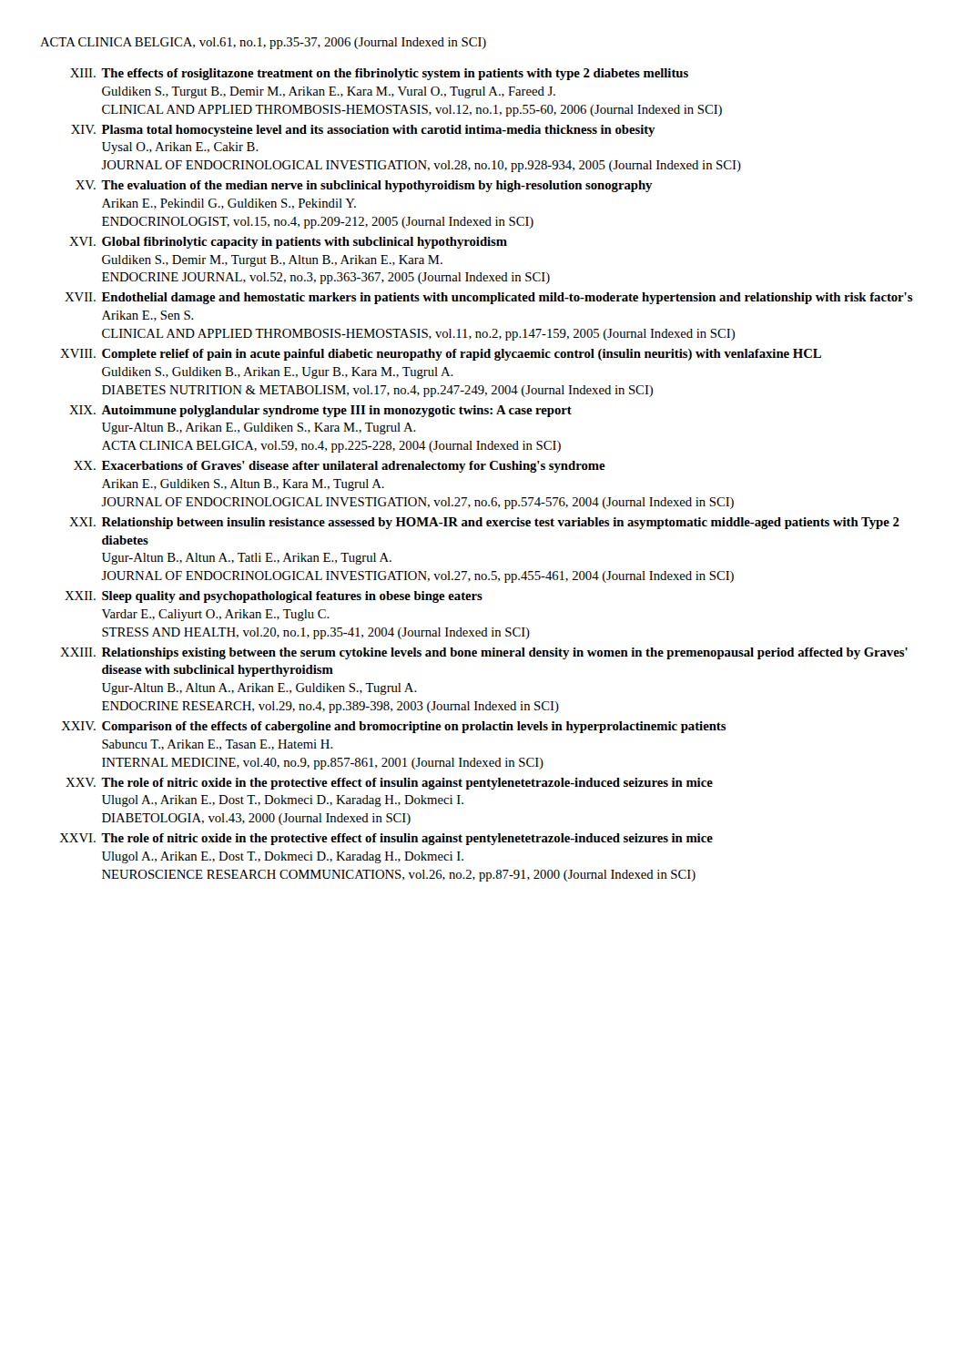ACTA CLINICA BELGICA, vol.61, no.1, pp.35-37, 2006 (Journal Indexed in SCI)
XIII.
The effects of rosiglitazone treatment on the fibrinolytic system in patients with type 2 diabetes mellitus
Guldiken S., Turgut B., Demir M., Arikan E., Kara M., Vural O., Tugrul A., Fareed J.
CLINICAL AND APPLIED THROMBOSIS-HEMOSTASIS, vol.12, no.1, pp.55-60, 2006 (Journal Indexed in SCI)
XIV.
Plasma total homocysteine level and its association with carotid intima-media thickness in obesity
Uysal O., Arikan E., Cakir B.
JOURNAL OF ENDOCRINOLOGICAL INVESTIGATION, vol.28, no.10, pp.928-934, 2005 (Journal Indexed in SCI)
XV.
The evaluation of the median nerve in subclinical hypothyroidism by high-resolution sonography
Arikan E., Pekindil G., Guldiken S., Pekindil Y.
ENDOCRINOLOGIST, vol.15, no.4, pp.209-212, 2005 (Journal Indexed in SCI)
XVI.
Global fibrinolytic capacity in patients with subclinical hypothyroidism
Guldiken S., Demir M., Turgut B., Altun B., Arikan E., Kara M.
ENDOCRINE JOURNAL, vol.52, no.3, pp.363-367, 2005 (Journal Indexed in SCI)
XVII.
Endothelial damage and hemostatic markers in patients with uncomplicated mild-to-moderate hypertension and relationship with risk factor's
Arikan E., Sen S.
CLINICAL AND APPLIED THROMBOSIS-HEMOSTASIS, vol.11, no.2, pp.147-159, 2005 (Journal Indexed in SCI)
XVIII.
Complete relief of pain in acute painful diabetic neuropathy of rapid glycaemic control (insulin neuritis) with venlafaxine HCL
Guldiken S., Guldiken B., Arikan E., Ugur B., Kara M., Tugrul A.
DIABETES NUTRITION & METABOLISM, vol.17, no.4, pp.247-249, 2004 (Journal Indexed in SCI)
XIX.
Autoimmune polyglandular syndrome type III in monozygotic twins: A case report
Ugur-Altun B., Arikan E., Guldiken S., Kara M., Tugrul A.
ACTA CLINICA BELGICA, vol.59, no.4, pp.225-228, 2004 (Journal Indexed in SCI)
XX.
Exacerbations of Graves' disease after unilateral adrenalectomy for Cushing's syndrome
Arikan E., Guldiken S., Altun B., Kara M., Tugrul A.
JOURNAL OF ENDOCRINOLOGICAL INVESTIGATION, vol.27, no.6, pp.574-576, 2004 (Journal Indexed in SCI)
XXI.
Relationship between insulin resistance assessed by HOMA-IR and exercise test variables in asymptomatic middle-aged patients with Type 2 diabetes
Ugur-Altun B., Altun A., Tatli E., Arikan E., Tugrul A.
JOURNAL OF ENDOCRINOLOGICAL INVESTIGATION, vol.27, no.5, pp.455-461, 2004 (Journal Indexed in SCI)
XXII.
Sleep quality and psychopathological features in obese binge eaters
Vardar E., Caliyurt O., Arikan E., Tuglu C.
STRESS AND HEALTH, vol.20, no.1, pp.35-41, 2004 (Journal Indexed in SCI)
XXIII.
Relationships existing between the serum cytokine levels and bone mineral density in women in the premenopausal period affected by Graves' disease with subclinical hyperthyroidism
Ugur-Altun B., Altun A., Arikan E., Guldiken S., Tugrul A.
ENDOCRINE RESEARCH, vol.29, no.4, pp.389-398, 2003 (Journal Indexed in SCI)
XXIV.
Comparison of the effects of cabergoline and bromocriptine on prolactin levels in hyperprolactinemic patients
Sabuncu T., Arikan E., Tasan E., Hatemi H.
INTERNAL MEDICINE, vol.40, no.9, pp.857-861, 2001 (Journal Indexed in SCI)
XXV.
The role of nitric oxide in the protective effect of insulin against pentylenetetrazole-induced seizures in mice
Ulugol A., Arikan E., Dost T., Dokmeci D., Karadag H., Dokmeci I.
DIABETOLOGIA, vol.43, 2000 (Journal Indexed in SCI)
XXVI.
The role of nitric oxide in the protective effect of insulin against pentylenetetrazole-induced seizures in mice
Ulugol A., Arikan E., Dost T., Dokmeci D., Karadag H., Dokmeci I.
NEUROSCIENCE RESEARCH COMMUNICATIONS, vol.26, no.2, pp.87-91, 2000 (Journal Indexed in SCI)